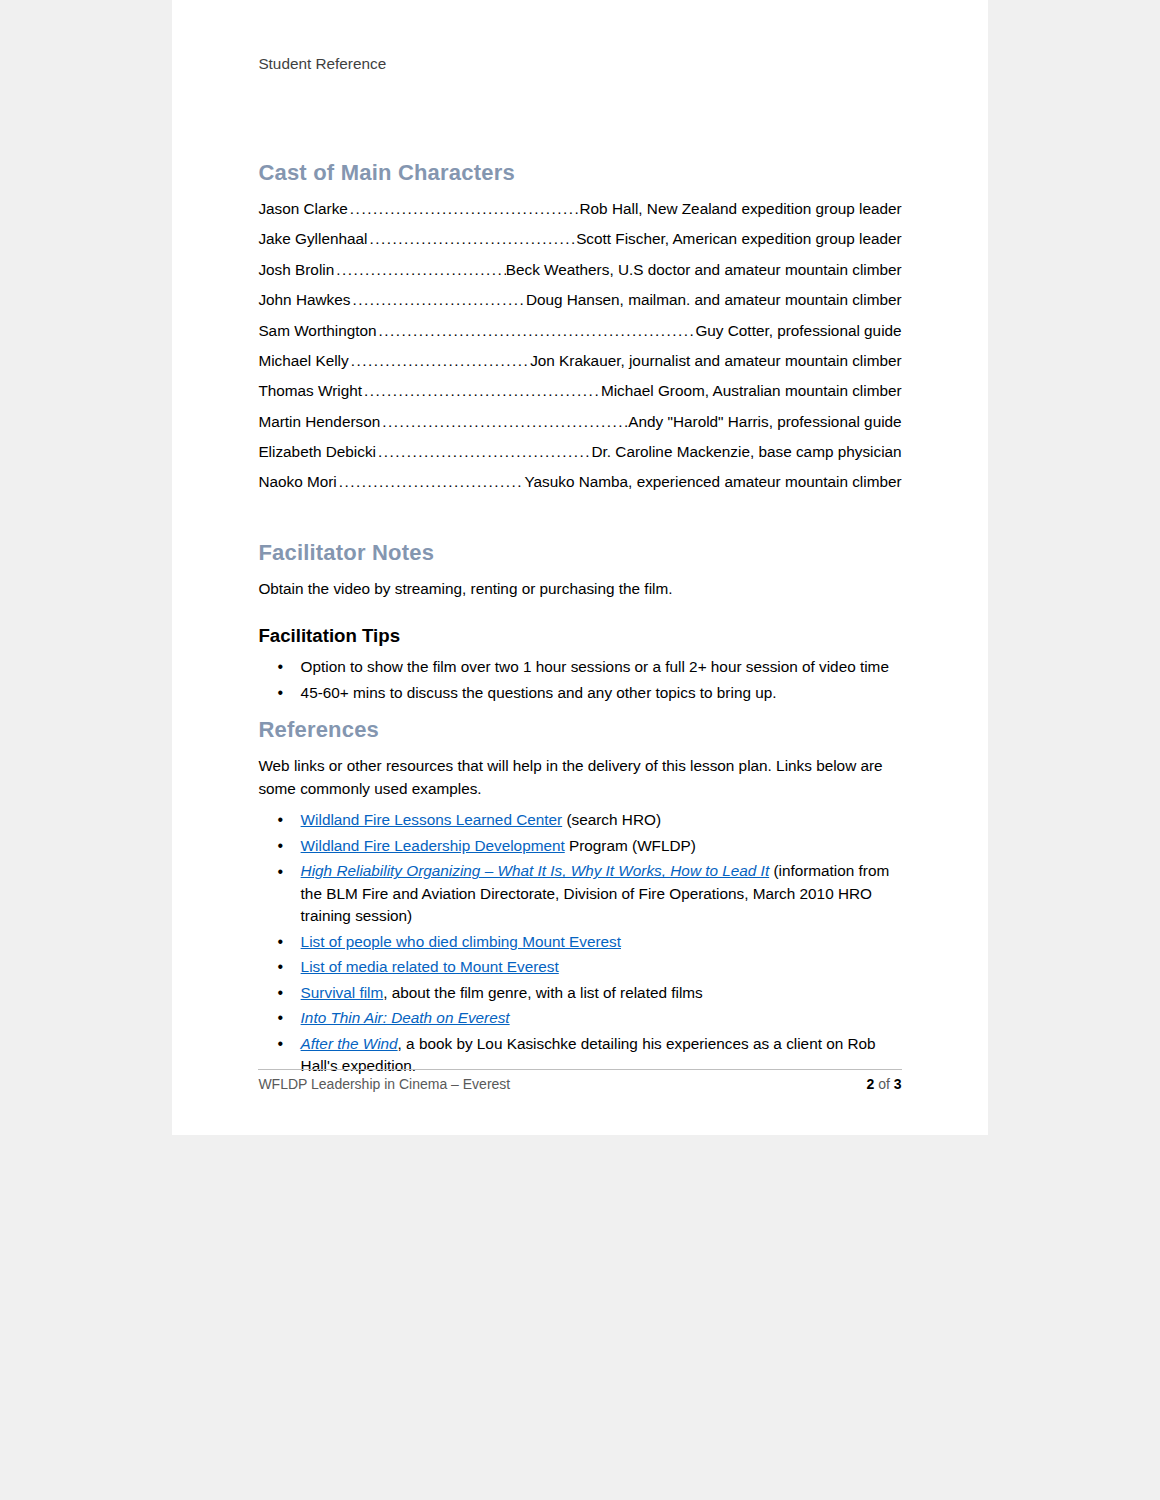Student Reference
Cast of Main Characters
Jason Clarke .................................................................................................................................................. Rob Hall, New Zealand expedition group leader
Jake Gyllenhaal .................................................................................................................................................. Scott Fischer, American expedition group leader
Josh Brolin .................................................................................................................................................. Beck Weathers, U.S doctor and amateur mountain climber
John Hawkes .................................................................................................................................................. Doug Hansen, mailman. and amateur mountain climber
Sam Worthington .................................................................................................................................................. Guy Cotter, professional guide
Michael Kelly .................................................................................................................................................. Jon Krakauer, journalist and amateur mountain climber
Thomas Wright .................................................................................................................................................. Michael Groom, Australian mountain climber
Martin Henderson .................................................................................................................................................. Andy "Harold" Harris, professional guide
Elizabeth Debicki .................................................................................................................................................. Dr. Caroline Mackenzie, base camp physician
Naoko Mori .................................................................................................................................................. Yasuko Namba, experienced amateur mountain climber
Facilitator Notes
Obtain the video by streaming, renting or purchasing the film.
Facilitation Tips
Option to show the film over two 1 hour sessions or a full 2+ hour session of video time
45-60+ mins to discuss the questions and any other topics to bring up.
References
Web links or other resources that will help in the delivery of this lesson plan. Links below are some commonly used examples.
Wildland Fire Lessons Learned Center (search HRO)
Wildland Fire Leadership Development Program (WFLDP)
High Reliability Organizing – What It Is, Why It Works, How to Lead It (information from the BLM Fire and Aviation Directorate, Division of Fire Operations, March 2010 HRO training session)
List of people who died climbing Mount Everest
List of media related to Mount Everest
Survival film, about the film genre, with a list of related films
Into Thin Air: Death on Everest
After the Wind, a book by Lou Kasischke detailing his experiences as a client on Rob Hall's expedition.
WFLDP Leadership in Cinema – Everest 2 of 3